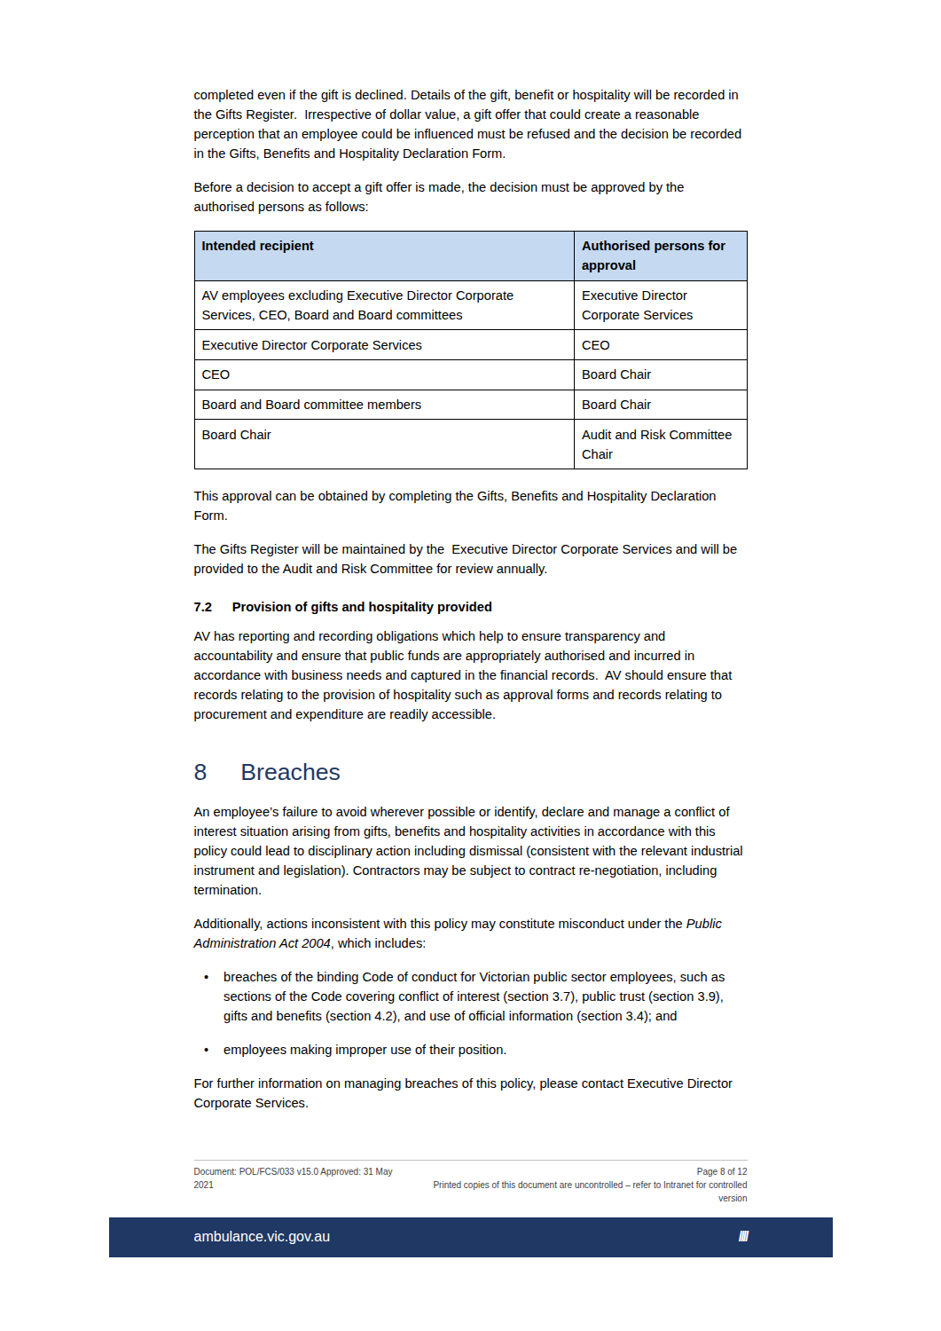completed even if the gift is declined. Details of the gift, benefit or hospitality will be recorded in the Gifts Register. Irrespective of dollar value, a gift offer that could create a reasonable perception that an employee could be influenced must be refused and the decision be recorded in the Gifts, Benefits and Hospitality Declaration Form.
Before a decision to accept a gift offer is made, the decision must be approved by the authorised persons as follows:
| Intended recipient | Authorised persons for approval |
| --- | --- |
| AV employees excluding Executive Director Corporate Services, CEO, Board and Board committees | Executive Director Corporate Services |
| Executive Director Corporate Services | CEO |
| CEO | Board Chair |
| Board and Board committee members | Board Chair |
| Board Chair | Audit and Risk Committee Chair |
This approval can be obtained by completing the Gifts, Benefits and Hospitality Declaration Form.
The Gifts Register will be maintained by the Executive Director Corporate Services and will be provided to the Audit and Risk Committee for review annually.
7.2 Provision of gifts and hospitality provided
AV has reporting and recording obligations which help to ensure transparency and accountability and ensure that public funds are appropriately authorised and incurred in accordance with business needs and captured in the financial records. AV should ensure that records relating to the provision of hospitality such as approval forms and records relating to procurement and expenditure are readily accessible.
8 Breaches
An employee’s failure to avoid wherever possible or identify, declare and manage a conflict of interest situation arising from gifts, benefits and hospitality activities in accordance with this policy could lead to disciplinary action including dismissal (consistent with the relevant industrial instrument and legislation). Contractors may be subject to contract re-negotiation, including termination.
Additionally, actions inconsistent with this policy may constitute misconduct under the Public Administration Act 2004, which includes:
breaches of the binding Code of conduct for Victorian public sector employees, such as sections of the Code covering conflict of interest (section 3.7), public trust (section 3.9), gifts and benefits (section 4.2), and use of official information (section 3.4); and
employees making improper use of their position.
For further information on managing breaches of this policy, please contact Executive Director Corporate Services.
Document: POL/FCS/033 v15.0 Approved: 31 May 2021
Page 8 of 12
Printed copies of this document are uncontrolled – refer to Intranet for controlled version
ambulance.vic.gov.au ////